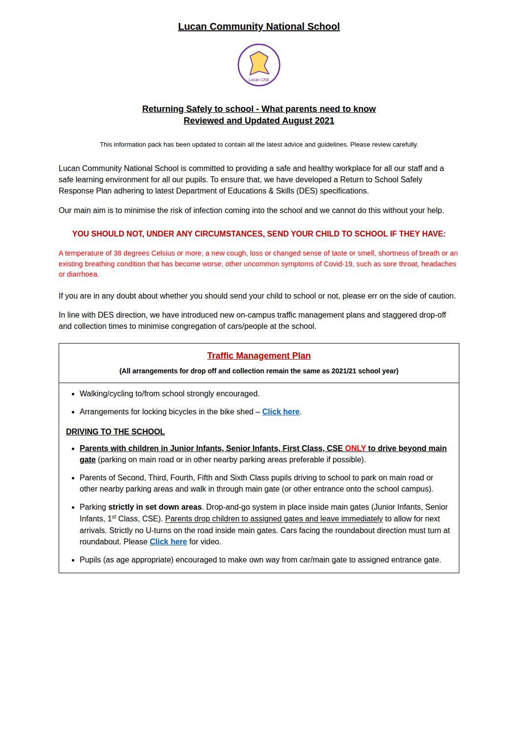Lucan Community National School
Returning Safely to school - What parents need to know
Reviewed and Updated August 2021
This information pack has been updated to contain all the latest advice and guidelines. Please review carefully.
Lucan Community National School is committed to providing a safe and healthy workplace for all our staff and a safe learning environment for all our pupils. To ensure that, we have developed a Return to School Safely Response Plan adhering to latest Department of Educations & Skills (DES) specifications.
Our main aim is to minimise the risk of infection coming into the school and we cannot do this without your help.
You should not, under any circumstances, send your child to school if they have:
A temperature of 38 degrees Celsius or more, a new cough, loss or changed sense of taste or smell, shortness of breath or an existing breathing condition that has become worse, other uncommon symptoms of Covid-19, such as sore throat, headaches or diarrhoea.
If you are in any doubt about whether you should send your child to school or not, please err on the side of caution.
In line with DES direction, we have introduced new on-campus traffic management plans and staggered drop-off and collection times to minimise congregation of cars/people at the school.
| Traffic Management Plan (All arrangements for drop off and collection remain the same as 2021/21 school year) |
| Walking/cycling to/from school strongly encouraged. Arrangements for locking bicycles in the bike shed – Click here . DRIVING TO THE SCHOOL Parents with children in Junior Infants, Senior Infants, First Class, CSE ONLY to drive beyond main gate (parking on main road or in other nearby parking areas preferable if possible). Parents of Second, Third, Fourth, Fifth and Sixth Class pupils driving to school to park on main road or other nearby parking areas and walk in through main gate (or other entrance onto the school campus). Parking strictly in set down areas . Drop-and-go system in place inside main gates (Junior Infants, Senior Infants, 1 st Class, CSE). Parents drop children to assigned gates and leave immediately to allow for next arrivals. Strictly no U-turns on the road inside main gates. Cars facing the roundabout direction must turn at roundabout. Please Click here for video. Pupils (as age appropriate) encouraged to make own way from car/main gate to assigned entrance gate. |